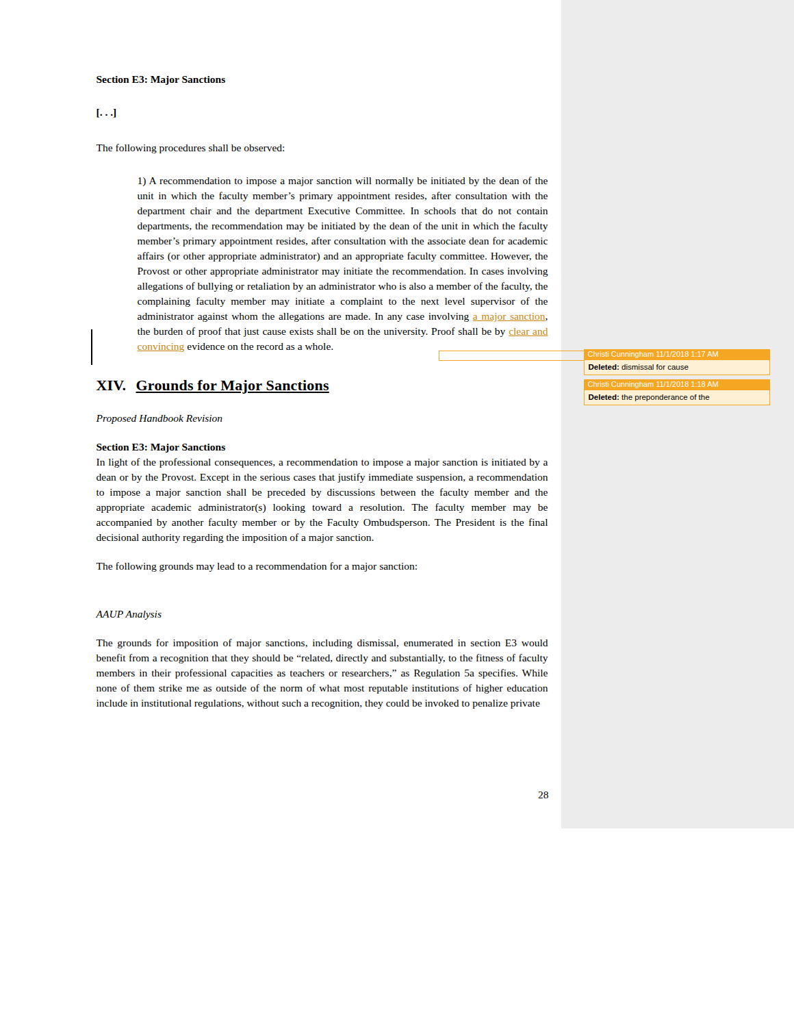Section E3: Major Sanctions
[. . .]
The following procedures shall be observed:
1) A recommendation to impose a major sanction will normally be initiated by the dean of the unit in which the faculty member’s primary appointment resides, after consultation with the department chair and the department Executive Committee. In schools that do not contain departments, the recommendation may be initiated by the dean of the unit in which the faculty member’s primary appointment resides, after consultation with the associate dean for academic affairs (or other appropriate administrator) and an appropriate faculty committee. However, the Provost or other appropriate administrator may initiate the recommendation. In cases involving allegations of bullying or retaliation by an administrator who is also a member of the faculty, the complaining faculty member may initiate a complaint to the next level supervisor of the administrator against whom the allegations are made. In any case involving a major sanction, the burden of proof that just cause exists shall be on the university. Proof shall be by clear and convincing evidence on the record as a whole.
XIV. Grounds for Major Sanctions
Proposed Handbook Revision
Section E3: Major Sanctions
In light of the professional consequences, a recommendation to impose a major sanction is initiated by a dean or by the Provost. Except in the serious cases that justify immediate suspension, a recommendation to impose a major sanction shall be preceded by discussions between the faculty member and the appropriate academic administrator(s) looking toward a resolution. The faculty member may be accompanied by another faculty member or by the Faculty Ombudsperson. The President is the final decisional authority regarding the imposition of a major sanction.
The following grounds may lead to a recommendation for a major sanction:
AAUP Analysis
The grounds for imposition of major sanctions, including dismissal, enumerated in section E3 would benefit from a recognition that they should be “related, directly and substantially, to the fitness of faculty members in their professional capacities as teachers or researchers,” as Regulation 5a specifies. While none of them strike me as outside of the norm of what most reputable institutions of higher education include in institutional regulations, without such a recognition, they could be invoked to penalize private
Christi Cunningham 11/1/2018 1:17 AM
Deleted: dismissal for cause
Christi Cunningham 11/1/2018 1:18 AM
Deleted: the preponderance of the
28